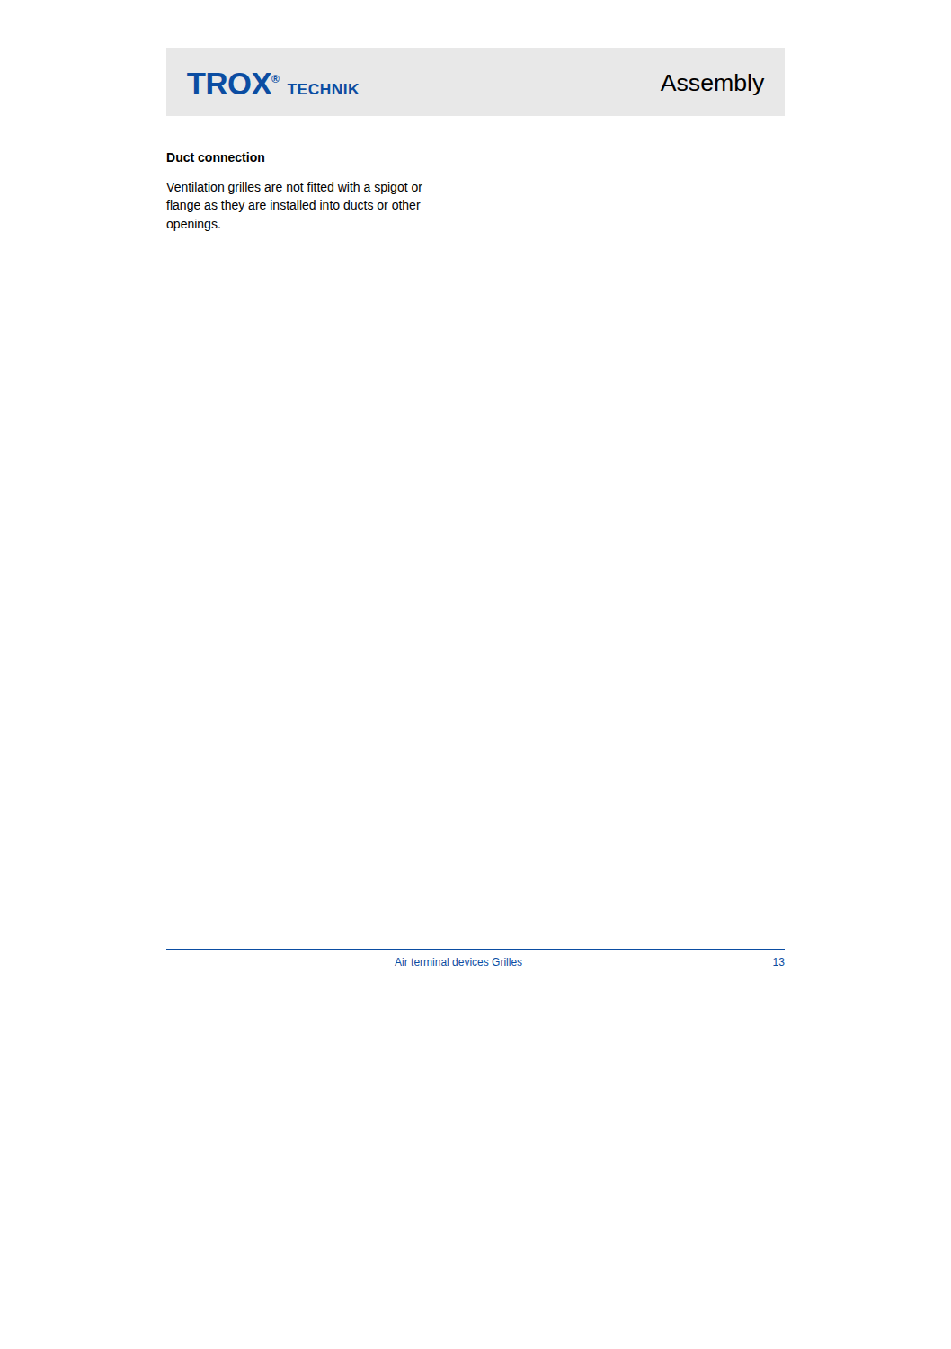TROX® TECHNIK
Assembly
Duct connection
Ventilation grilles are not fitted with a spigot or flange as they are installed into ducts or other openings.
Air terminal devices Grilles
13